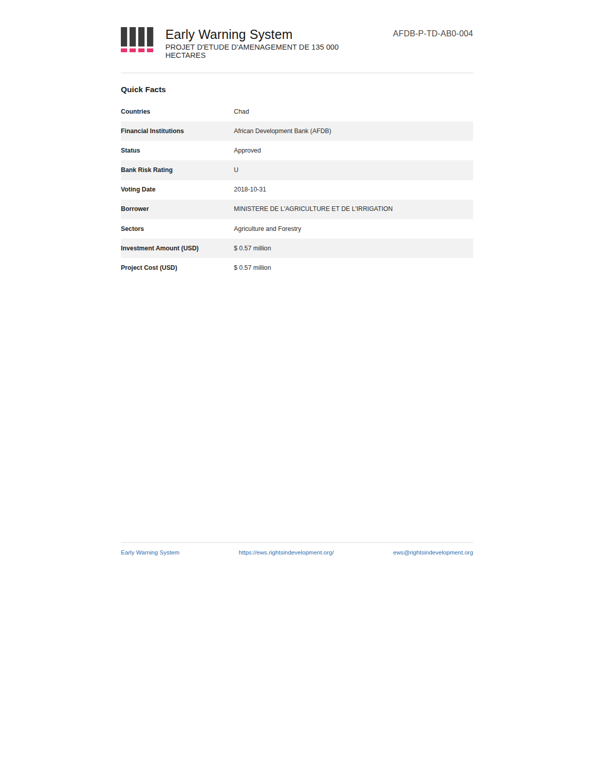Early Warning System
PROJET D'ETUDE D'AMENAGEMENT DE 135 000 HECTARES
AFDB-P-TD-AB0-004
Quick Facts
| Countries | Chad |
| Financial Institutions | African Development Bank (AFDB) |
| Status | Approved |
| Bank Risk Rating | U |
| Voting Date | 2018-10-31 |
| Borrower | MINISTERE DE L'AGRICULTURE ET DE L'IRRIGATION |
| Sectors | Agriculture and Forestry |
| Investment Amount (USD) | $ 0.57 million |
| Project Cost (USD) | $ 0.57 million |
Early Warning System
https://ews.rightsindevelopment.org/
ews@rightsindevelopment.org